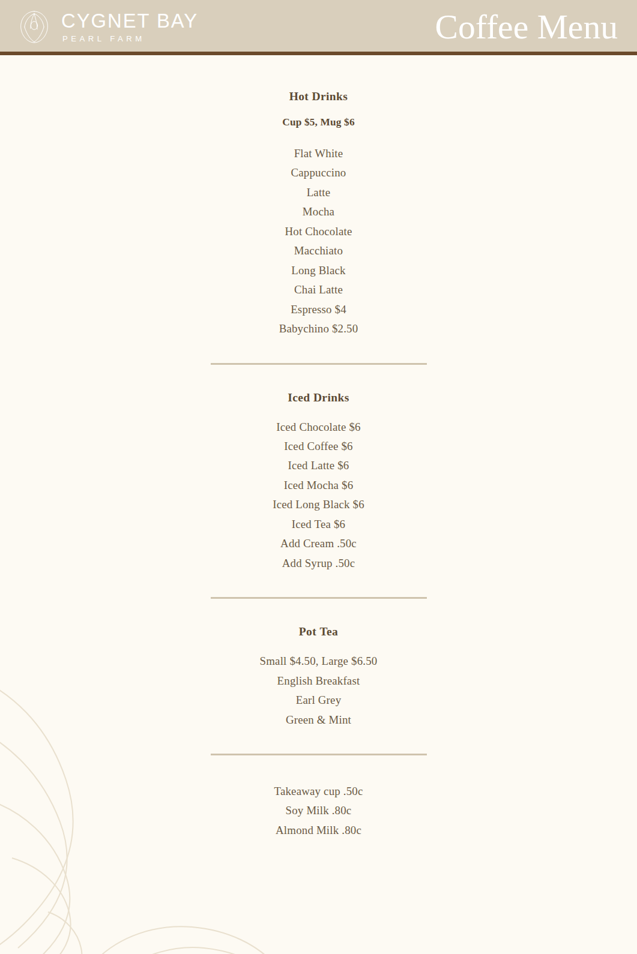CYGNET BAY
PEARL FARM
Coffee Menu
Hot Drinks
Cup $5, Mug $6
Flat White
Cappuccino
Latte
Mocha
Hot Chocolate
Macchiato
Long Black
Chai Latte
Espresso $4
Babychino $2.50
Iced Drinks
Iced Chocolate $6
Iced Coffee $6
Iced Latte $6
Iced Mocha $6
Iced Long Black $6
Iced Tea $6
Add Cream .50c
Add Syrup .50c
Pot Tea
Small $4.50, Large $6.50
English Breakfast
Earl Grey
Green & Mint
Takeaway cup .50c
Soy Milk .80c
Almond Milk .80c